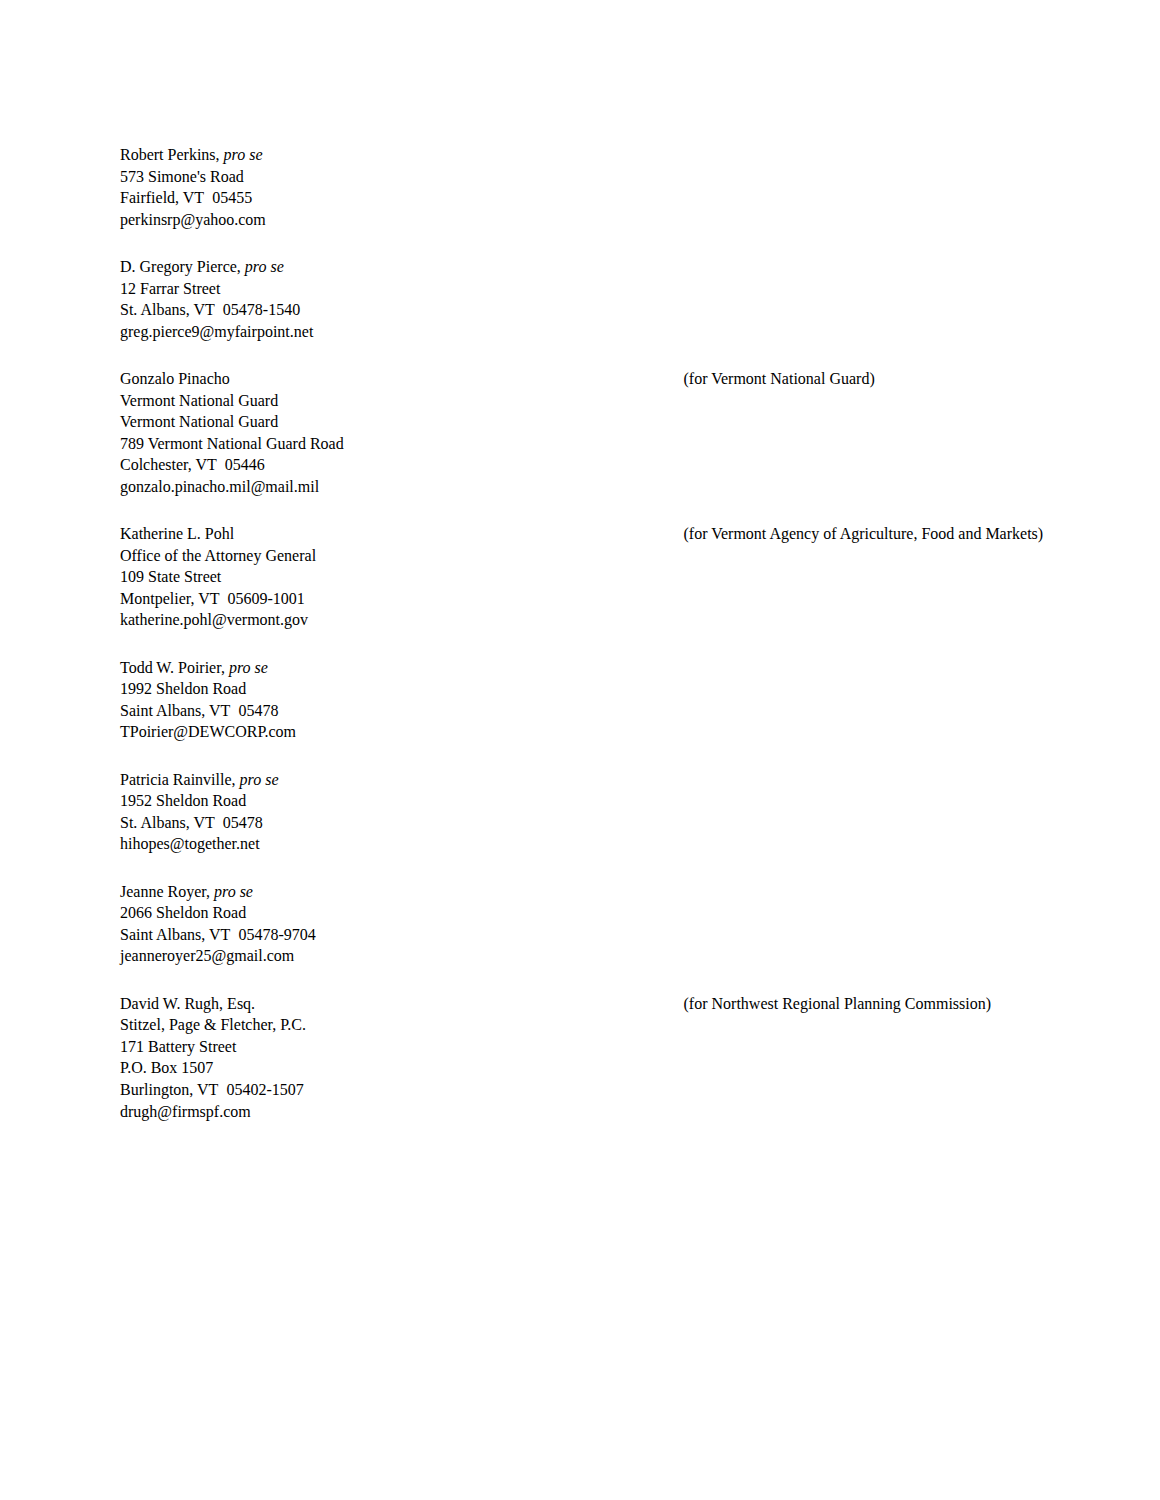Robert Perkins, pro se
573 Simone's Road
Fairfield, VT 05455
perkinsrp@yahoo.com
D. Gregory Pierce, pro se
12 Farrar Street
St. Albans, VT 05478-1540
greg.pierce9@myfairpoint.net
Gonzalo Pinacho
Vermont National Guard
Vermont National Guard
789 Vermont National Guard Road
Colchester, VT 05446
gonzalo.pinacho.mil@mail.mil
(for Vermont National Guard)
Katherine L. Pohl
Office of the Attorney General
109 State Street
Montpelier, VT 05609-1001
katherine.pohl@vermont.gov
(for Vermont Agency of Agriculture, Food and Markets)
Todd W. Poirier, pro se
1992 Sheldon Road
Saint Albans, VT 05478
TPoirier@DEWCORP.com
Patricia Rainville, pro se
1952 Sheldon Road
St. Albans, VT 05478
hihopes@together.net
Jeanne Royer, pro se
2066 Sheldon Road
Saint Albans, VT 05478-9704
jeanneroyer25@gmail.com
David W. Rugh, Esq.
Stitzel, Page & Fletcher, P.C.
171 Battery Street
P.O. Box 1507
Burlington, VT 05402-1507
drugh@firmspf.com
(for Northwest Regional Planning Commission)